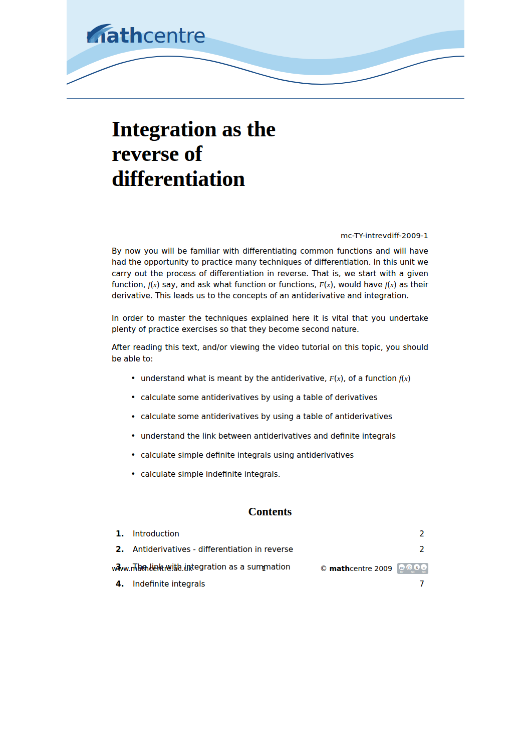math centre
Integration as the
reverse of
differentiation
mc-TY-intrevdiff-2009-1
By now you will be familiar with differentiating common functions and will have had the opportunity to practice many techniques of differentiation. In this unit we carry out the process of differentiation in reverse. That is, we start with a given function, f(x) say, and ask what function or functions, F(x), would have f(x) as their derivative. This leads us to the concepts of an antiderivative and integration.
In order to master the techniques explained here it is vital that you undertake plenty of practice exercises so that they become second nature.
After reading this text, and/or viewing the video tutorial on this topic, you should be able to:
understand what is meant by the antiderivative, F(x), of a function f(x)
calculate some antiderivatives by using a table of derivatives
calculate some antiderivatives by using a table of antiderivatives
understand the link between antiderivatives and definite integrals
calculate simple definite integrals using antiderivatives
calculate simple indefinite integrals.
Contents
| 1. | Introduction | 2 |
| 2. | Antiderivatives - differentiation in reverse | 2 |
| 3. | The link with integration as a summation | 4 |
| 4. | Indefinite integrals | 7 |
www.mathcentre.ac.uk
1
© mathcentre 2009 cc ⓘ $ = BY NC ND